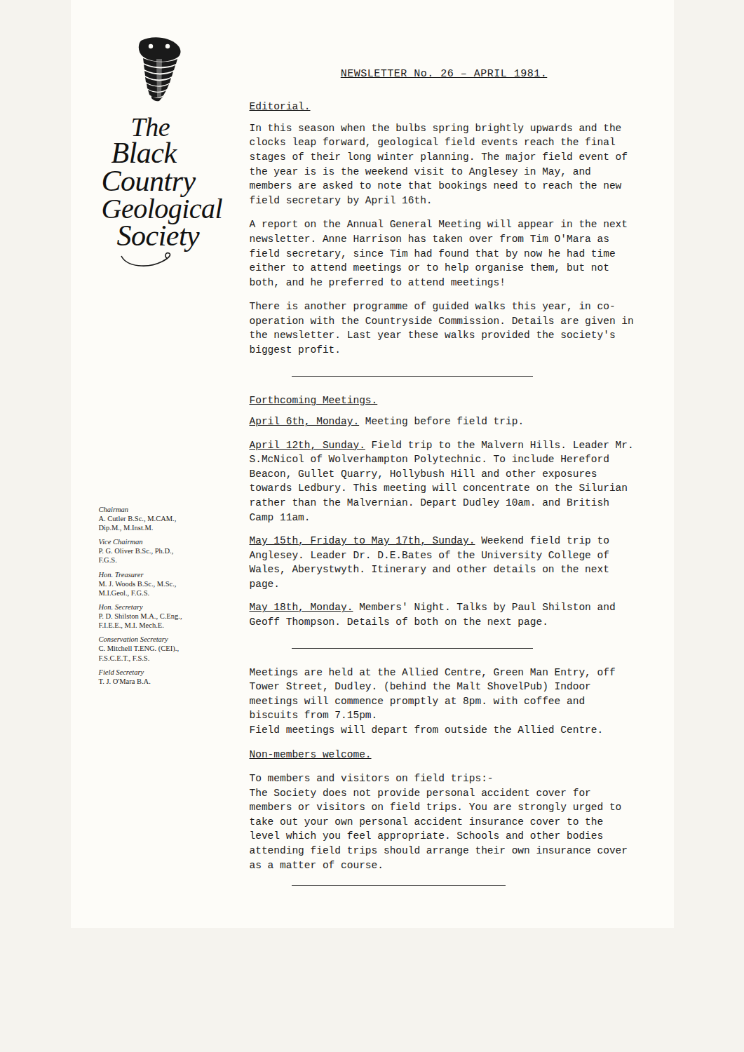The Black Country Geological Society
Chairman
A. Cutler B.Sc., M.CAM.,
Dip.M., M.Inst.M.
Vice Chairman
P. G. Oliver B.Sc., Ph.D.,
F.G.S.
Hon. Treasurer
M. J. Woods B.Sc., M.Sc.,
M.I.Geol., F.G.S.
Hon. Secretary
P. D. Shilston M.A., C.Eng.,
F.I.E.E., M.I. Mech.E.
Conservation Secretary
C. Mitchell T.ENG. (CEI).,
F.S.C.E.T., F.S.S.
Field Secretary
T. J. O'Mara B.A.
NEWSLETTER No. 26 – APRIL 1981.
Editorial.
In this season when the bulbs spring brightly upwards and the clocks leap forward, geological field events reach the final stages of their long winter planning. The major field event of the year is is the weekend visit to Anglesey in May, and members are asked to note that bookings need to reach the new field secretary by April 16th.
A report on the Annual General Meeting will appear in the next newsletter. Anne Harrison has taken over from Tim O'Mara as field secretary, since Tim had found that by now he had time either to attend meetings or to help organise them, but not both, and he preferred to attend meetings!
There is another programme of guided walks this year, in co-operation with the Countryside Commission. Details are given in the newsletter. Last year these walks provided the society's biggest profit.
Forthcoming Meetings.
April 6th, Monday. Meeting before field trip.
April 12th, Sunday. Field trip to the Malvern Hills. Leader Mr. S.McNicol of Wolverhampton Polytechnic. To include Hereford Beacon, Gullet Quarry, Hollybush Hill and other exposures towards Ledbury. This meeting will concentrate on the Silurian rather than the Malvernian. Depart Dudley 10am. and British Camp 11am.
May 15th, Friday to May 17th, Sunday. Weekend field trip to Anglesey. Leader Dr. D.E.Bates of the University College of Wales, Aberystwyth. Itinerary and other details on the next page.
May 18th, Monday. Members' Night. Talks by Paul Shilston and Geoff Thompson. Details of both on the next page.
Meetings are held at the Allied Centre, Green Man Entry, off Tower Street, Dudley. (behind the Malt ShovelPub) Indoor meetings will commence promptly at 8pm. with coffee and biscuits from 7.15pm.
Field meetings will depart from outside the Allied Centre.
Non-members welcome.
To members and visitors on field trips:-
The Society does not provide personal accident cover for members or visitors on field trips. You are strongly urged to take out your own personal accident insurance cover to the level which you feel appropriate. Schools and other bodies attending field trips should arrange their own insurance cover as a matter of course.